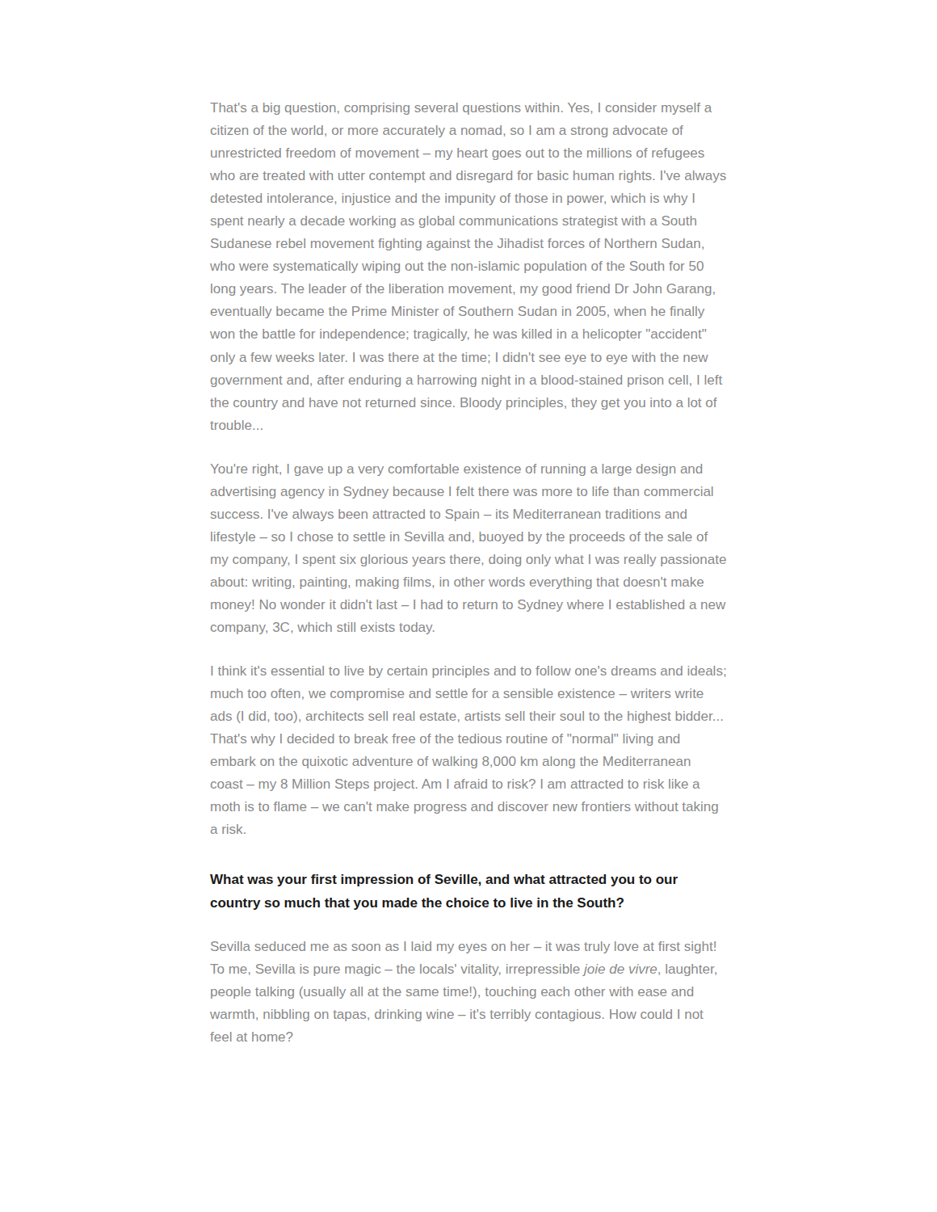That's a big question, comprising several questions within. Yes, I consider myself a citizen of the world, or more accurately a nomad, so I am a strong advocate of unrestricted freedom of movement – my heart goes out to the millions of refugees who are treated with utter contempt and disregard for basic human rights. I've always detested intolerance, injustice and the impunity of those in power, which is why I spent nearly a decade working as global communications strategist with a South Sudanese rebel movement fighting against the Jihadist forces of Northern Sudan, who were systematically wiping out the non-islamic population of the South for 50 long years. The leader of the liberation movement, my good friend Dr John Garang, eventually became the Prime Minister of Southern Sudan in 2005, when he finally won the battle for independence; tragically, he was killed in a helicopter "accident" only a few weeks later. I was there at the time; I didn't see eye to eye with the new government and, after enduring a harrowing night in a blood-stained prison cell, I left the country and have not returned since. Bloody principles, they get you into a lot of trouble...
You're right, I gave up a very comfortable existence of running a large design and advertising agency in Sydney because I felt there was more to life than commercial success. I've always been attracted to Spain – its Mediterranean traditions and lifestyle – so I chose to settle in Sevilla and, buoyed by the proceeds of the sale of my company, I spent six glorious years there, doing only what I was really passionate about: writing, painting, making films, in other words everything that doesn't make money! No wonder it didn't last – I had to return to Sydney where I established a new company, 3C, which still exists today.
I think it's essential to live by certain principles and to follow one's dreams and ideals; much too often, we compromise and settle for a sensible existence – writers write ads (I did, too), architects sell real estate, artists sell their soul to the highest bidder... That's why I decided to break free of the tedious routine of "normal" living and embark on the quixotic adventure of walking 8,000 km along the Mediterranean coast – my 8 Million Steps project. Am I afraid to risk? I am attracted to risk like a moth is to flame – we can't make progress and discover new frontiers without taking a risk.
What was your first impression of Seville, and what attracted you to our country so much that you made the choice to live in the South?
Sevilla seduced me as soon as I laid my eyes on her – it was truly love at first sight! To me, Sevilla is pure magic – the locals' vitality, irrepressible joie de vivre, laughter, people talking (usually all at the same time!), touching each other with ease and warmth, nibbling on tapas, drinking wine – it's terribly contagious. How could I not feel at home?